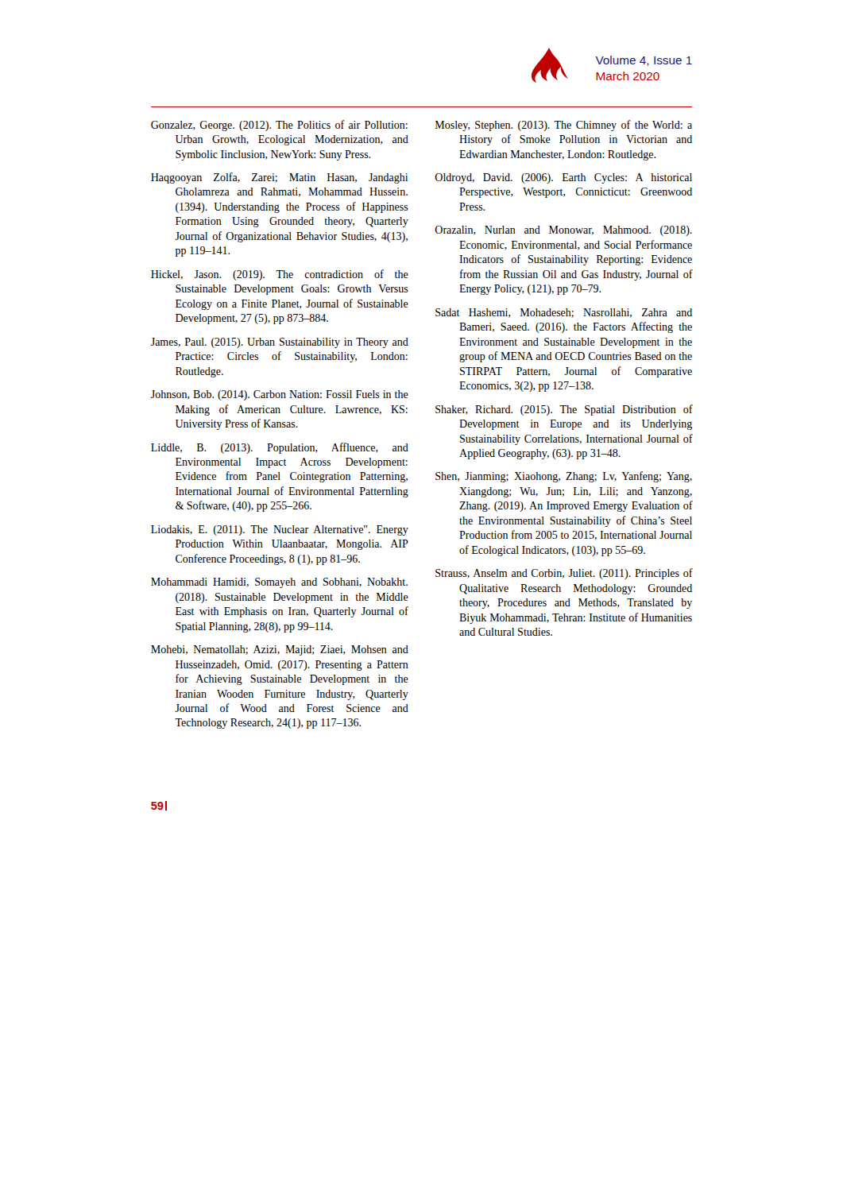Volume 4, Issue 1
March 2020
Gonzalez, George. (2012). The Politics of air Pollution: Urban Growth, Ecological Modernization, and Symbolic Iinclusion, NewYork: Suny Press.
Haqgooyan Zolfa, Zarei; Matin Hasan, Jandaghi Gholamreza and Rahmati, Mohammad Hussein. (1394). Understanding the Process of Happiness Formation Using Grounded theory, Quarterly Journal of Organizational Behavior Studies, 4(13), pp 119–141.
Hickel, Jason. (2019). The contradiction of the Sustainable Development Goals: Growth Versus Ecology on a Finite Planet, Journal of Sustainable Development, 27 (5), pp 873–884.
James, Paul. (2015). Urban Sustainability in Theory and Practice: Circles of Sustainability, London: Routledge.
Johnson, Bob. (2014). Carbon Nation: Fossil Fuels in the Making of American Culture. Lawrence, KS: University Press of Kansas.
Liddle, B. (2013). Population, Affluence, and Environmental Impact Across Development: Evidence from Panel Cointegration Patterning, International Journal of Environmental Patternling & Software, (40), pp 255–266.
Liodakis, E. (2011). The Nuclear Alternative". Energy Production Within Ulaanbaatar, Mongolia. AIP Conference Proceedings, 8 (1), pp 81–96.
Mohammadi Hamidi, Somayeh and Sobhani, Nobakht. (2018). Sustainable Development in the Middle East with Emphasis on Iran, Quarterly Journal of Spatial Planning, 28(8), pp 99–114.
Mohebi, Nematollah; Azizi, Majid; Ziaei, Mohsen and Husseinzadeh, Omid. (2017). Presenting a Pattern for Achieving Sustainable Development in the Iranian Wooden Furniture Industry, Quarterly Journal of Wood and Forest Science and Technology Research, 24(1), pp 117–136.
Mosley, Stephen. (2013). The Chimney of the World: a History of Smoke Pollution in Victorian and Edwardian Manchester, London: Routledge.
Oldroyd, David. (2006). Earth Cycles: A historical Perspective, Westport, Connicticut: Greenwood Press.
Orazalin, Nurlan and Monowar, Mahmood. (2018). Economic, Environmental, and Social Performance Indicators of Sustainability Reporting: Evidence from the Russian Oil and Gas Industry, Journal of Energy Policy, (121), pp 70–79.
Sadat Hashemi, Mohadeseh; Nasrollahi, Zahra and Bameri, Saeed. (2016). the Factors Affecting the Environment and Sustainable Development in the group of MENA and OECD Countries Based on the STIRPAT Pattern, Journal of Comparative Economics, 3(2), pp 127–138.
Shaker, Richard. (2015). The Spatial Distribution of Development in Europe and its Underlying Sustainability Correlations, International Journal of Applied Geography, (63). pp 31–48.
Shen, Jianming; Xiaohong, Zhang; Lv, Yanfeng; Yang, Xiangdong; Wu, Jun; Lin, Lili; and Yanzong, Zhang. (2019). An Improved Emergy Evaluation of the Environmental Sustainability of China’s Steel Production from 2005 to 2015, International Journal of Ecological Indicators, (103), pp 55–69.
Strauss, Anselm and Corbin, Juliet. (2011). Principles of Qualitative Research Methodology: Grounded theory, Procedures and Methods, Translated by Biyuk Mohammadi, Tehran: Institute of Humanities and Cultural Studies.
59